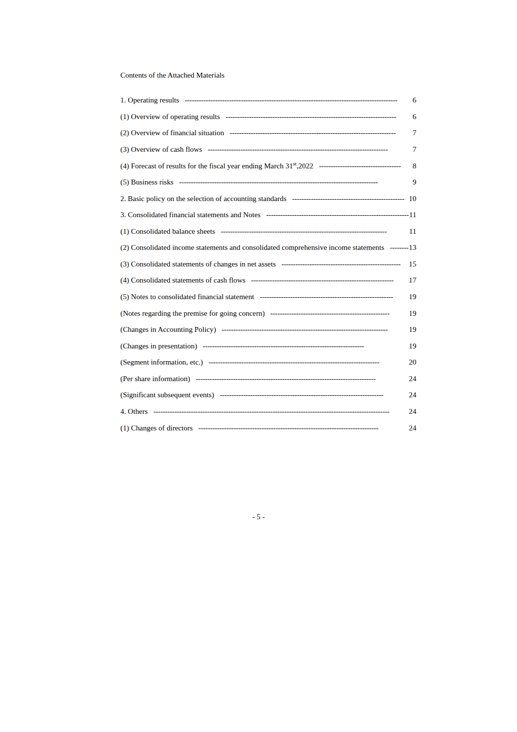Contents of the Attached Materials
| 1. Operating results ------------------------------------------------------------------------------------------- | 6 |
| (1) Overview of operating results ------------------------------------------------------------------------- | 6 |
| (2) Overview of financial situation ----------------------------------------------------------------------- | 7 |
| (3) Overview of cash flows ----------------------------------------------------------------------------- | 7 |
| (4) Forecast of results for the fiscal year ending March 31 st ,2022 ----------------------------------- | 8 |
| (5) Business risks ------------------------------------------------------------------------------------- | 9 |
| 2. Basic policy on the selection of accounting standards ------------------------------------------------ | 10 |
| 3. Consolidated financial statements and Notes ------------------------------------------------------------- | 11 |
| (1) Consolidated balance sheets ----------------------------------------------------------------------- | 11 |
| (2) Consolidated income statements and consolidated comprehensive income statements -------- | 13 |
| (3) Consolidated statements of changes in net assets --------------------------------------------------- | 15 |
| (4) Consolidated statements of cash flows ------------------------------------------------------------- | 17 |
| (5) Notes to consolidated financial statement --------------------------------------------------------- | 19 |
| (Notes regarding the premise for going concern) --------------------------------------------------- | 19 |
| (Changes in Accounting Policy) ----------------------------------------------------------------------- | 19 |
| (Changes in presentation) --------------------------------------------------------------------- | 19 |
| (Segment information, etc.) ------------------------------------------------------------------------- | 20 |
| (Per share information) ----------------------------------------------------------------------------- | 24 |
| (Significant subsequent events) ---------------------------------------------------------------------- | 24 |
| 4. Others ----------------------------------------------------------------------------------------------------- | 24 |
| (1) Changes of directors ----------------------------------------------------------------------------- | 24 |
- 5 -